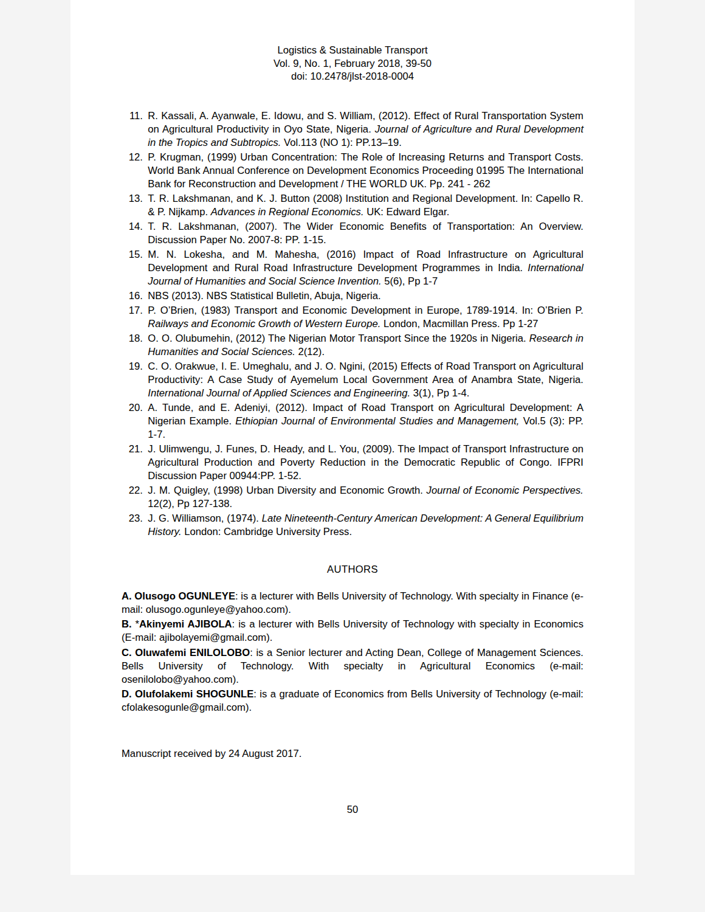Logistics & Sustainable Transport
Vol. 9, No. 1, February 2018, 39-50
doi: 10.2478/jlst-2018-0004
11. R. Kassali, A. Ayanwale, E. Idowu, and S. William, (2012). Effect of Rural Transportation System on Agricultural Productivity in Oyo State, Nigeria. Journal of Agriculture and Rural Development in the Tropics and Subtropics. Vol.113 (NO 1): PP.13–19.
12. P. Krugman, (1999) Urban Concentration: The Role of Increasing Returns and Transport Costs. World Bank Annual Conference on Development Economics Proceeding 01995 The International Bank for Reconstruction and Development / THE WORLD UK. Pp. 241 - 262
13. T. R. Lakshmanan, and K. J. Button (2008) Institution and Regional Development. In: Capello R. & P. Nijkamp. Advances in Regional Economics. UK: Edward Elgar.
14. T. R. Lakshmanan, (2007). The Wider Economic Benefits of Transportation: An Overview. Discussion Paper No. 2007-8: PP. 1-15.
15. M. N. Lokesha, and M. Mahesha, (2016) Impact of Road Infrastructure on Agricultural Development and Rural Road Infrastructure Development Programmes in India. International Journal of Humanities and Social Science Invention. 5(6), Pp 1-7
16. NBS (2013). NBS Statistical Bulletin, Abuja, Nigeria.
17. P. O’Brien, (1983) Transport and Economic Development in Europe, 1789-1914. In: O’Brien P. Railways and Economic Growth of Western Europe. London, Macmillan Press. Pp 1-27
18. O. O. Olubumehin, (2012) The Nigerian Motor Transport Since the 1920s in Nigeria. Research in Humanities and Social Sciences. 2(12).
19. C. O. Orakwue, I. E. Umeghalu, and J. O. Ngini, (2015) Effects of Road Transport on Agricultural Productivity: A Case Study of Ayemelum Local Government Area of Anambra State, Nigeria. International Journal of Applied Sciences and Engineering. 3(1), Pp 1-4.
20. A. Tunde, and E. Adeniyi, (2012). Impact of Road Transport on Agricultural Development: A Nigerian Example. Ethiopian Journal of Environmental Studies and Management, Vol.5 (3): PP. 1-7.
21. J. Ulimwengu, J. Funes, D. Heady, and L. You, (2009). The Impact of Transport Infrastructure on Agricultural Production and Poverty Reduction in the Democratic Republic of Congo. IFPRI Discussion Paper 00944:PP. 1-52.
22. J. M. Quigley, (1998) Urban Diversity and Economic Growth. Journal of Economic Perspectives. 12(2), Pp 127-138.
23. J. G. Williamson, (1974). Late Nineteenth-Century American Development: A General Equilibrium History. London: Cambridge University Press.
AUTHORS
A. Olusogo OGUNLEYE: is a lecturer with Bells University of Technology. With specialty in Finance (e-mail: olusogo.ogunleye@yahoo.com).
B. *Akinyemi AJIBOLA: is a lecturer with Bells University of Technology with specialty in Economics (E-mail: ajibolayemi@gmail.com).
C. Oluwafemi ENILOLOBO: is a Senior lecturer and Acting Dean, College of Management Sciences. Bells University of Technology. With specialty in Agricultural Economics (e-mail: osenilolobo@yahoo.com).
D. Olufolakemi SHOGUNLE: is a graduate of Economics from Bells University of Technology (e-mail: cfolakesogunle@gmail.com).
Manuscript received by 24 August 2017.
50